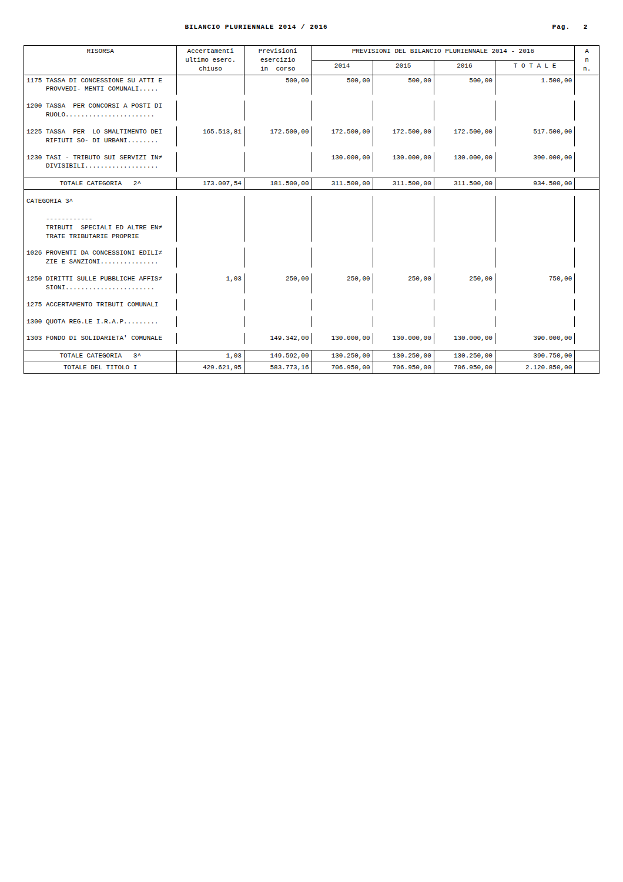BILANCIO PLURIENNALE 2014 / 2016 Pag. 2
| RISORSA | Accertamenti ultimo eserc. chiuso | Previsioni esercizio in corso | PREVISIONI DEL BILANCIO PLURIENNALE 2014 - 2016 | A n n. |
| --- | --- | --- | --- | --- |
| 2014 | 2015 | 2016 | T O T A L E |
| 1175 TASSA DI CONCESSIONE SU ATTI E PROVVEDI- MENTI COMUNALI..... | | 500,00 | 500,00 | 500,00 | 500,00 | 1.500,00 | |
| 1200 TASSA PER CONCORSI A POSTI DI RUOLO....................... | | | | | | | |
| 1225 TASSA PER LO SMALTIMENTO DEI RIFIUTI SO- DI URBANI........ | 165.513,81 | 172.500,00 | 172.500,00 | 172.500,00 | 172.500,00 | 517.500,00 | |
| 1230 TASI - TRIBUTO SUI SERVIZI IN≠ DIVISIBILI................... | | | 130.000,00 | 130.000,00 | 130.000,00 | 390.000,00 | |
| TOTALE CATEGORIA 2^ | 173.007,54 | 181.500,00 | 311.500,00 | 311.500,00 | 311.500,00 | 934.500,00 | |
| CATEGORIA 3^ ------------ TRIBUTI SPECIALI ED ALTRE EN≠ TRATE TRIBUTARIE PROPRIE | | | | | | | |
| 1026 PROVENTI DA CONCESSIONI EDILI≠ ZIE E SANZIONI............... | | | | | | | |
| 1250 DIRITTI SULLE PUBBLICHE AFFIS≠ SIONI....................... | 1,03 | 250,00 | 250,00 | 250,00 | 250,00 | 750,00 | |
| 1275 ACCERTAMENTO TRIBUTI COMUNALI | | | | | | | |
| 1300 QUOTA REG.LE I.R.A.P......... | | | | | | | |
| 1303 FONDO DI SOLIDARIETA' COMUNALE | | 149.342,00 | 130.000,00 | 130.000,00 | 130.000,00 | 390.000,00 | |
| TOTALE CATEGORIA 3^ | 1,03 | 149.592,00 | 130.250,00 | 130.250,00 | 130.250,00 | 390.750,00 | |
| TOTALE DEL TITOLO I | 429.621,95 | 583.773,16 | 706.950,00 | 706.950,00 | 706.950,00 | 2.120.850,00 | |